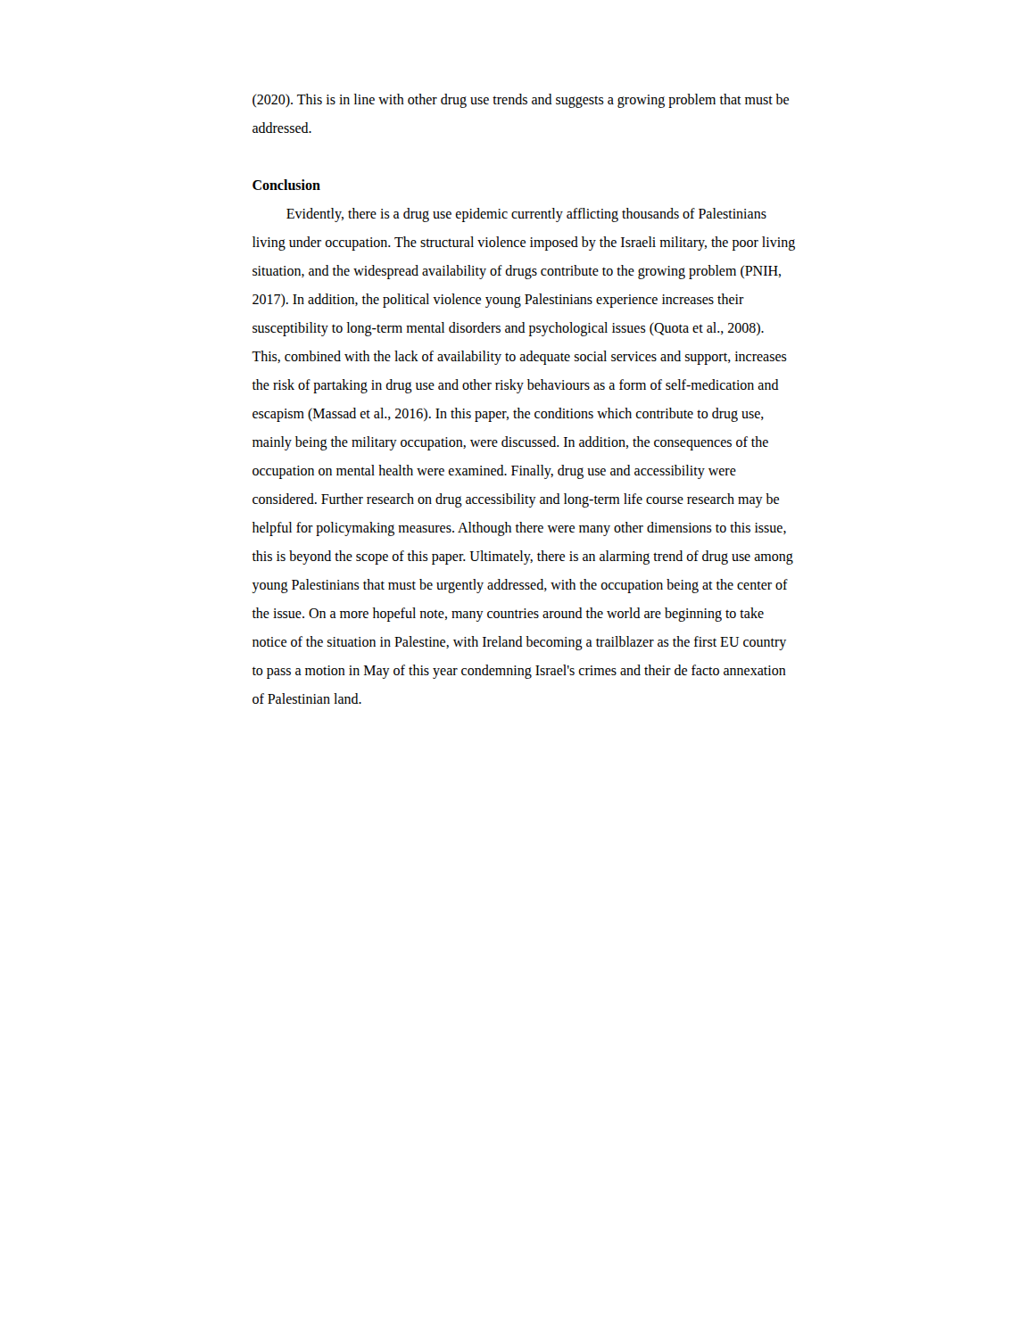(2020). This is in line with other drug use trends and suggests a growing problem that must be addressed.
Conclusion
Evidently, there is a drug use epidemic currently afflicting thousands of Palestinians living under occupation. The structural violence imposed by the Israeli military, the poor living situation, and the widespread availability of drugs contribute to the growing problem (PNIH, 2017). In addition, the political violence young Palestinians experience increases their susceptibility to long-term mental disorders and psychological issues (Quota et al., 2008). This, combined with the lack of availability to adequate social services and support, increases the risk of partaking in drug use and other risky behaviours as a form of self-medication and escapism (Massad et al., 2016). In this paper, the conditions which contribute to drug use, mainly being the military occupation, were discussed. In addition, the consequences of the occupation on mental health were examined. Finally, drug use and accessibility were considered. Further research on drug accessibility and long-term life course research may be helpful for policymaking measures. Although there were many other dimensions to this issue, this is beyond the scope of this paper. Ultimately, there is an alarming trend of drug use among young Palestinians that must be urgently addressed, with the occupation being at the center of the issue. On a more hopeful note, many countries around the world are beginning to take notice of the situation in Palestine, with Ireland becoming a trailblazer as the first EU country to pass a motion in May of this year condemning Israel's crimes and their de facto annexation of Palestinian land.